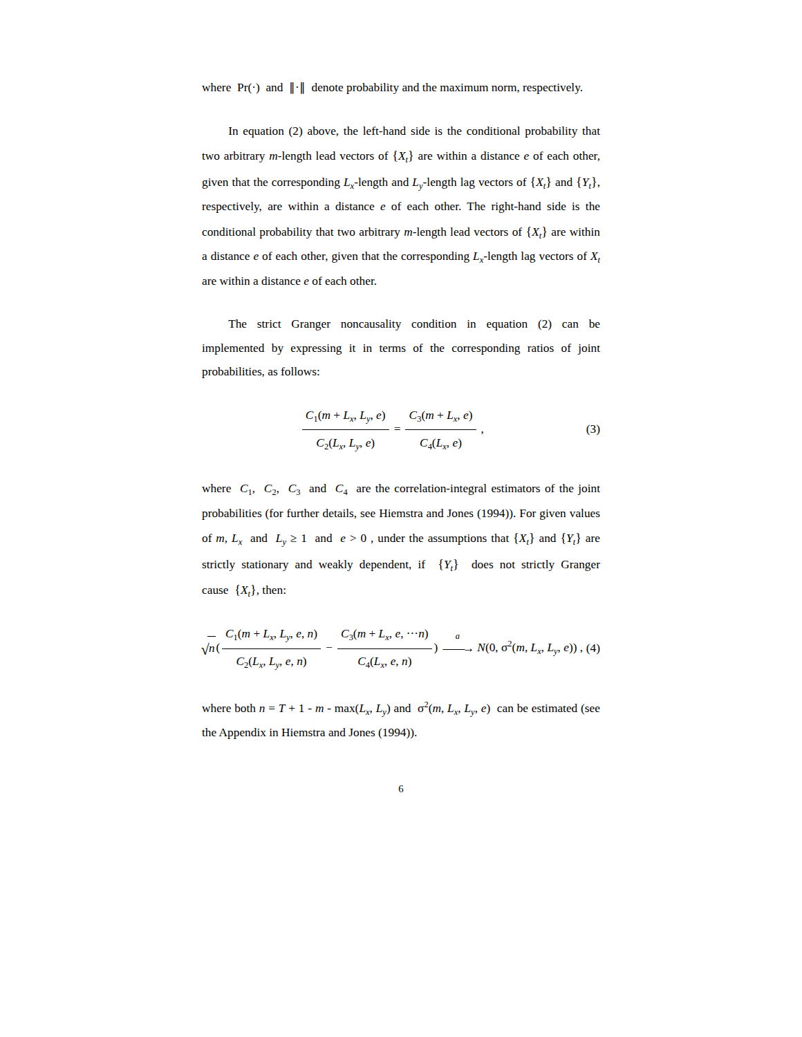where Pr(·) and ∥·∥ denote probability and the maximum norm, respectively.
In equation (2) above, the left-hand side is the conditional probability that two arbitrary m-length lead vectors of {Xt} are within a distance e of each other, given that the corresponding Lx-length and Ly-length lag vectors of {Xt} and {Yt}, respectively, are within a distance e of each other. The right-hand side is the conditional probability that two arbitrary m-length lead vectors of {Xt} are within a distance e of each other, given that the corresponding Lx-length lag vectors of Xt are within a distance e of each other.
The strict Granger noncausality condition in equation (2) can be implemented by expressing it in terms of the corresponding ratios of joint probabilities, as follows:
C 1(m + Lx, Ly, e) C 2(Lx, Ly, e) = C 3(m + Lx, e) C 4(Lx, e) , (3)
where C 1, C 2, C 3 and C 4 are the correlation-integral estimators of the joint probabilities (for further details, see Hiemstra and Jones (1994)). For given values of m, Lx and Ly ≥ 1 and e > 0 , under the assumptions that {Xt} and {Yt} are strictly stationary and weakly dependent, if {Yt} does not strictly Granger cause {Xt}, then:
n( C 1(m + Lx, Ly, e, n) C 2(Lx, Ly, e, n) − C 3(m + Lx, e, ···n) C 4(Lx, e, n) )a——→N(0, σ2(m, Lx, Ly, e)) , (4)
where both n = T + 1 - m - max(Lx, Ly) and σ2(m, Lx, Ly, e) can be estimated (see the Appendix in Hiemstra and Jones (1994)).
6